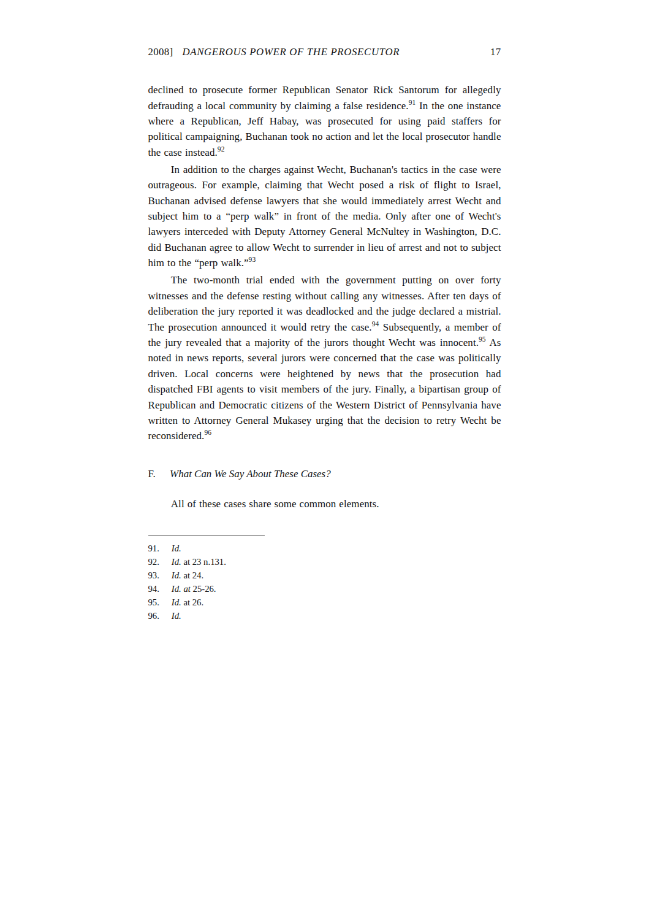2008] DANGEROUS POWER OF THE PROSECUTOR 17
declined to prosecute former Republican Senator Rick Santorum for allegedly defrauding a local community by claiming a false residence.91 In the one instance where a Republican, Jeff Habay, was prosecuted for using paid staffers for political campaigning, Buchanan took no action and let the local prosecutor handle the case instead.92
In addition to the charges against Wecht, Buchanan's tactics in the case were outrageous. For example, claiming that Wecht posed a risk of flight to Israel, Buchanan advised defense lawyers that she would immediately arrest Wecht and subject him to a “perp walk” in front of the media. Only after one of Wecht's lawyers interceded with Deputy Attorney General McNultey in Washington, D.C. did Buchanan agree to allow Wecht to surrender in lieu of arrest and not to subject him to the “perp walk.”93
The two-month trial ended with the government putting on over forty witnesses and the defense resting without calling any witnesses. After ten days of deliberation the jury reported it was deadlocked and the judge declared a mistrial. The prosecution announced it would retry the case.94 Subsequently, a member of the jury revealed that a majority of the jurors thought Wecht was innocent.95 As noted in news reports, several jurors were concerned that the case was politically driven. Local concerns were heightened by news that the prosecution had dispatched FBI agents to visit members of the jury. Finally, a bipartisan group of Republican and Democratic citizens of the Western District of Pennsylvania have written to Attorney General Mukasey urging that the decision to retry Wecht be reconsidered.96
F. What Can We Say About These Cases?
All of these cases share some common elements.
91. Id.
92. Id. at 23 n.131.
93. Id. at 24.
94. Id. at 25-26.
95. Id. at 26.
96. Id.